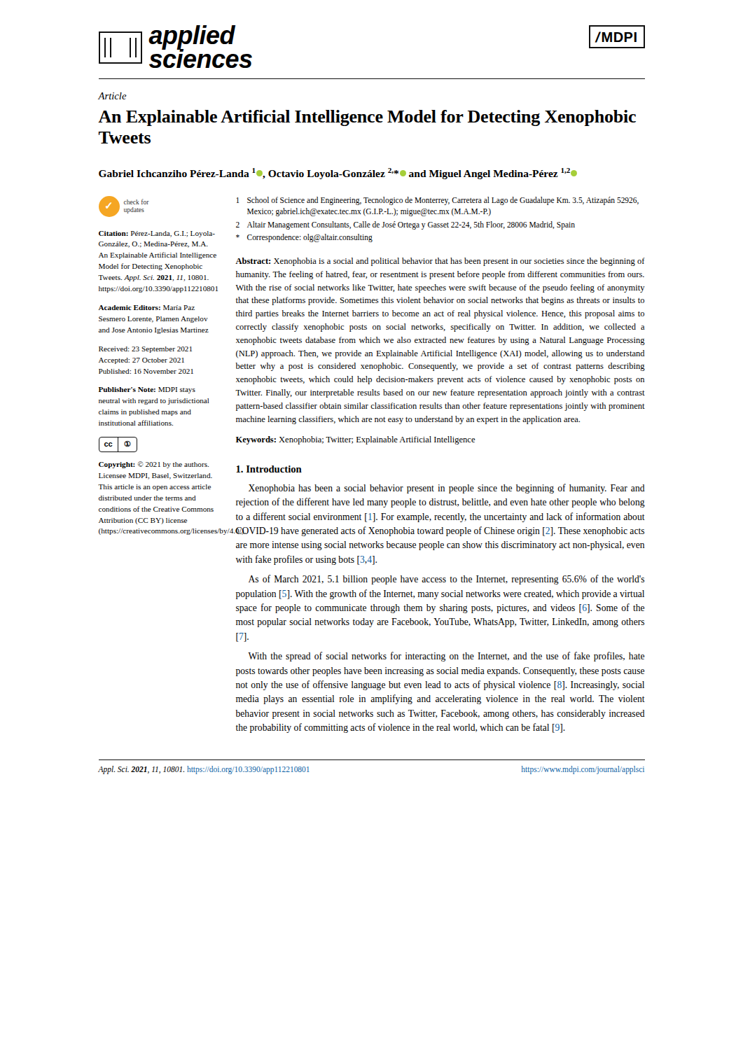applied sciences
/MDPI
Article
An Explainable Artificial Intelligence Model for Detecting Xenophobic Tweets
Gabriel Ichcanziho Pérez-Landa 1 , Octavio Loyola-González 2,* and Miguel Angel Medina-Pérez 1,2
✓
check for
updates
Citation: Pérez-Landa, G.I.; Loyola-González, O.; Medina-Pérez, M.A. An Explainable Artificial Intelligence Model for Detecting Xenophobic Tweets. Appl. Sci. 2021, 11, 10801. https://doi.org/10.3390/app112210801
Academic Editors: María Paz Sesmero Lorente, Plamen Angelov and Jose Antonio Iglesias Martinez
Received: 23 September 2021
Accepted: 27 October 2021
Published: 16 November 2021
Publisher's Note: MDPI stays neutral with regard to jurisdictional claims in published maps and institutional affiliations.
cc ①
Copyright: © 2021 by the authors. Licensee MDPI, Basel, Switzerland. This article is an open access article distributed under the terms and conditions of the Creative Commons Attribution (CC BY) license (https://creativecommons.org/licenses/by/4.0/).
1 School of Science and Engineering, Tecnologico de Monterrey, Carretera al Lago de Guadalupe Km. 3.5, Atizapán 52926, Mexico; gabriel.ich@exatec.tec.mx (G.I.P.-L.); migue@tec.mx (M.A.M.-P.)
2 Altair Management Consultants, Calle de José Ortega y Gasset 22-24, 5th Floor, 28006 Madrid, Spain
*Correspondence: olg@altair.consulting
Abstract: Xenophobia is a social and political behavior that has been present in our societies since the beginning of humanity. The feeling of hatred, fear, or resentment is present before people from different communities from ours. With the rise of social networks like Twitter, hate speeches were swift because of the pseudo feeling of anonymity that these platforms provide. Sometimes this violent behavior on social networks that begins as threats or insults to third parties breaks the Internet barriers to become an act of real physical violence. Hence, this proposal aims to correctly classify xenophobic posts on social networks, specifically on Twitter. In addition, we collected a xenophobic tweets database from which we also extracted new features by using a Natural Language Processing (NLP) approach. Then, we provide an Explainable Artificial Intelligence (XAI) model, allowing us to understand better why a post is considered xenophobic. Consequently, we provide a set of contrast patterns describing xenophobic tweets, which could help decision-makers prevent acts of violence caused by xenophobic posts on Twitter. Finally, our interpretable results based on our new feature representation approach jointly with a contrast pattern-based classifier obtain similar classification results than other feature representations jointly with prominent machine learning classifiers, which are not easy to understand by an expert in the application area.
Keywords: Xenophobia; Twitter; Explainable Artificial Intelligence
1. Introduction
Xenophobia has been a social behavior present in people since the beginning of humanity. Fear and rejection of the different have led many people to distrust, belittle, and even hate other people who belong to a different social environment [1]. For example, recently, the uncertainty and lack of information about COVID-19 have generated acts of Xenophobia toward people of Chinese origin [2]. These xenophobic acts are more intense using social networks because people can show this discriminatory act non-physical, even with fake profiles or using bots [3,4].
As of March 2021, 5.1 billion people have access to the Internet, representing 65.6% of the world's population [5]. With the growth of the Internet, many social networks were created, which provide a virtual space for people to communicate through them by sharing posts, pictures, and videos [6]. Some of the most popular social networks today are Facebook, YouTube, WhatsApp, Twitter, LinkedIn, among others [7].
With the spread of social networks for interacting on the Internet, and the use of fake profiles, hate posts towards other peoples have been increasing as social media expands. Consequently, these posts cause not only the use of offensive language but even lead to acts of physical violence [8]. Increasingly, social media plays an essential role in amplifying and accelerating violence in the real world. The violent behavior present in social networks such as Twitter, Facebook, among others, has considerably increased the probability of committing acts of violence in the real world, which can be fatal [9].
Appl. Sci. 2021, 11, 10801. https://doi.org/10.3390/app112210801 https://www.mdpi.com/journal/applsci